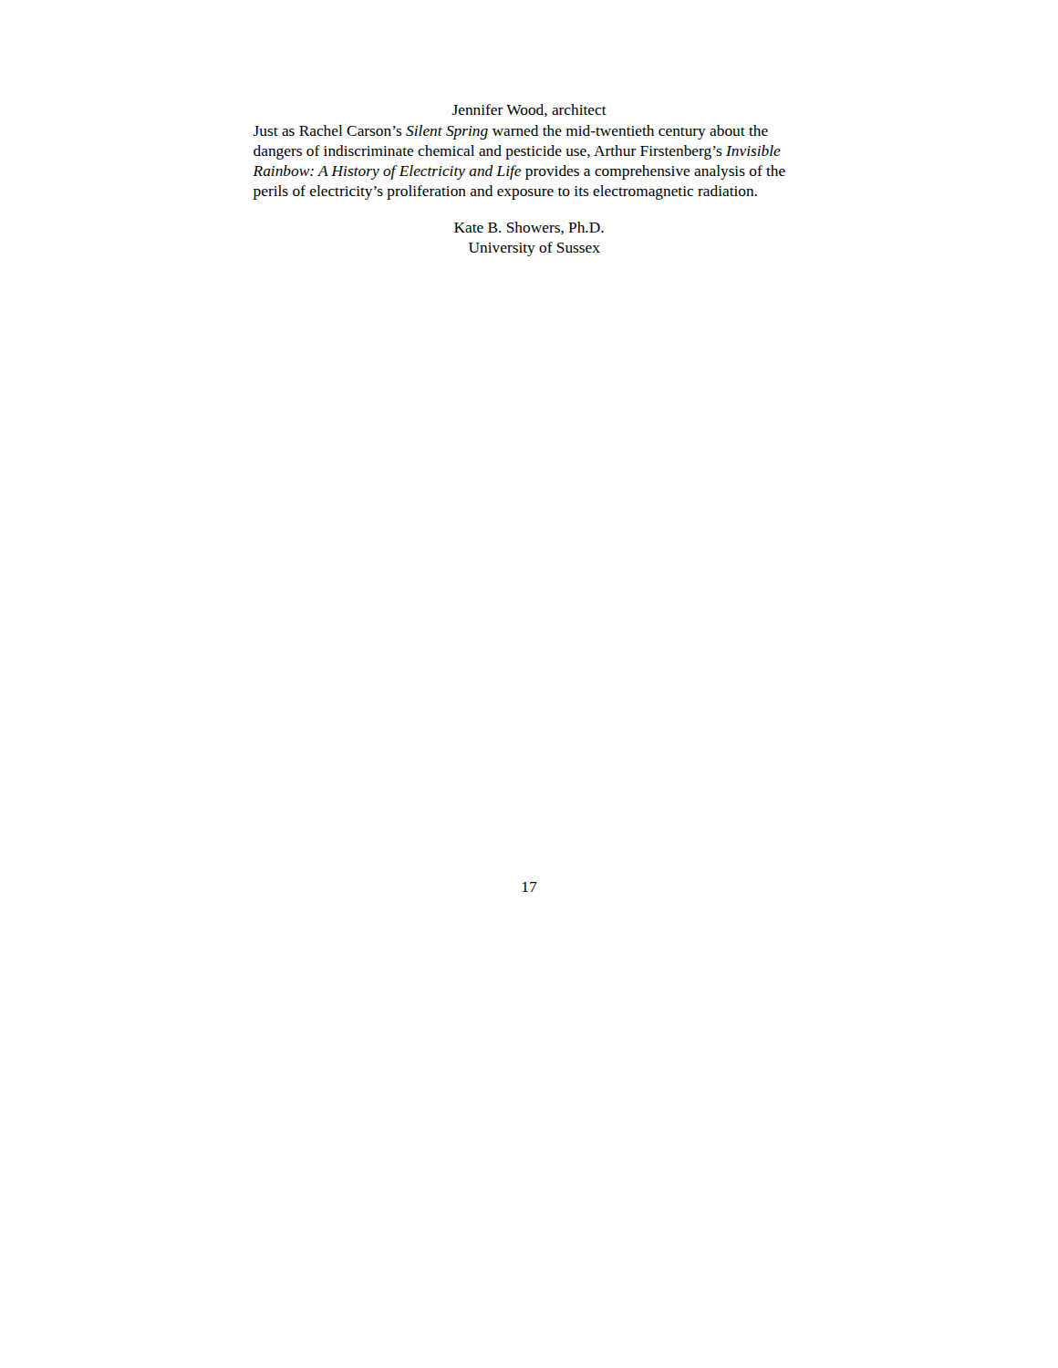Jennifer Wood, architect
Just as Rachel Carson’s Silent Spring warned the mid-twentieth century about the dangers of indiscriminate chemical and pesticide use, Arthur Firstenberg’s Invisible Rainbow: A History of Electricity and Life provides a comprehensive analysis of the perils of electricity’s proliferation and exposure to its electromagnetic radiation.
Kate B. Showers, Ph.D. University of Sussex
17